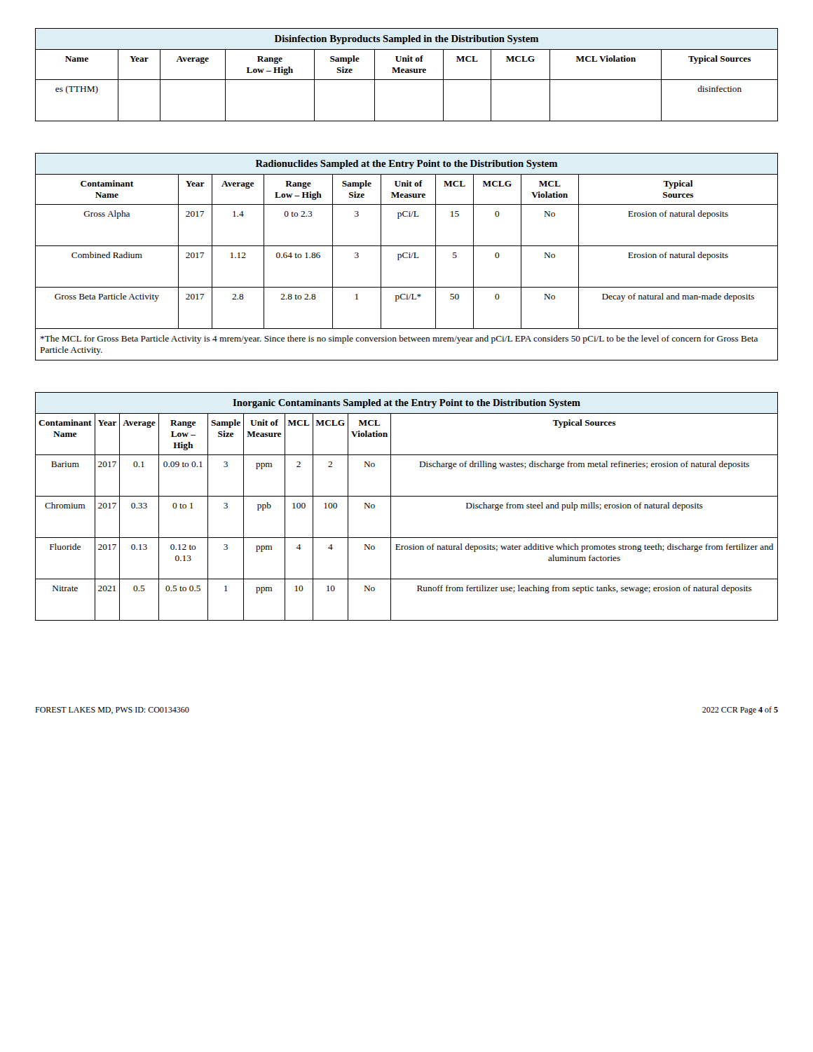Disinfection Byproducts Sampled in the Distribution System
| Name | Year | Average | Range Low – High | Sample Size | Unit of Measure | MCL | MCLG | MCL Violation | Typical Sources |
| --- | --- | --- | --- | --- | --- | --- | --- | --- | --- |
| es (TTHM) | | | | | | | | | disinfection |
Radionuclides Sampled at the Entry Point to the Distribution System
| Contaminant Name | Year | Average | Range Low – High | Sample Size | Unit of Measure | MCL | MCLG | MCL Violation | Typical Sources |
| --- | --- | --- | --- | --- | --- | --- | --- | --- | --- |
| Gross Alpha | 2017 | 1.4 | 0 to 2.3 | 3 | pCi/L | 15 | 0 | No | Erosion of natural deposits |
| Combined Radium | 2017 | 1.12 | 0.64 to 1.86 | 3 | pCi/L | 5 | 0 | No | Erosion of natural deposits |
| Gross Beta Particle Activity | 2017 | 2.8 | 2.8 to 2.8 | 1 | pCi/L* | 50 | 0 | No | Decay of natural and man-made deposits |
| *The MCL for Gross Beta Particle Activity is 4 mrem/year. Since there is no simple conversion between mrem/year and pCi/L EPA considers 50 pCi/L to be the level of concern for Gross Beta Particle Activity. |
Inorganic Contaminants Sampled at the Entry Point to the Distribution System
| Contaminant Name | Year | Average | Range Low – High | Sample Size | Unit of Measure | MCL | MCLG | MCL Violation | Typical Sources |
| --- | --- | --- | --- | --- | --- | --- | --- | --- | --- |
| Barium | 2017 | 0.1 | 0.09 to 0.1 | 3 | ppm | 2 | 2 | No | Discharge of drilling wastes; discharge from metal refineries; erosion of natural deposits |
| Chromium | 2017 | 0.33 | 0 to 1 | 3 | ppb | 100 | 100 | No | Discharge from steel and pulp mills; erosion of natural deposits |
| Fluoride | 2017 | 0.13 | 0.12 to 0.13 | 3 | ppm | 4 | 4 | No | Erosion of natural deposits; water additive which promotes strong teeth; discharge from fertilizer and aluminum factories |
| Nitrate | 2021 | 0.5 | 0.5 to 0.5 | 1 | ppm | 10 | 10 | No | Runoff from fertilizer use; leaching from septic tanks, sewage; erosion of natural deposits |
FOREST LAKES MD, PWS ID: CO0134360
2022 CCR Page 4 of 5